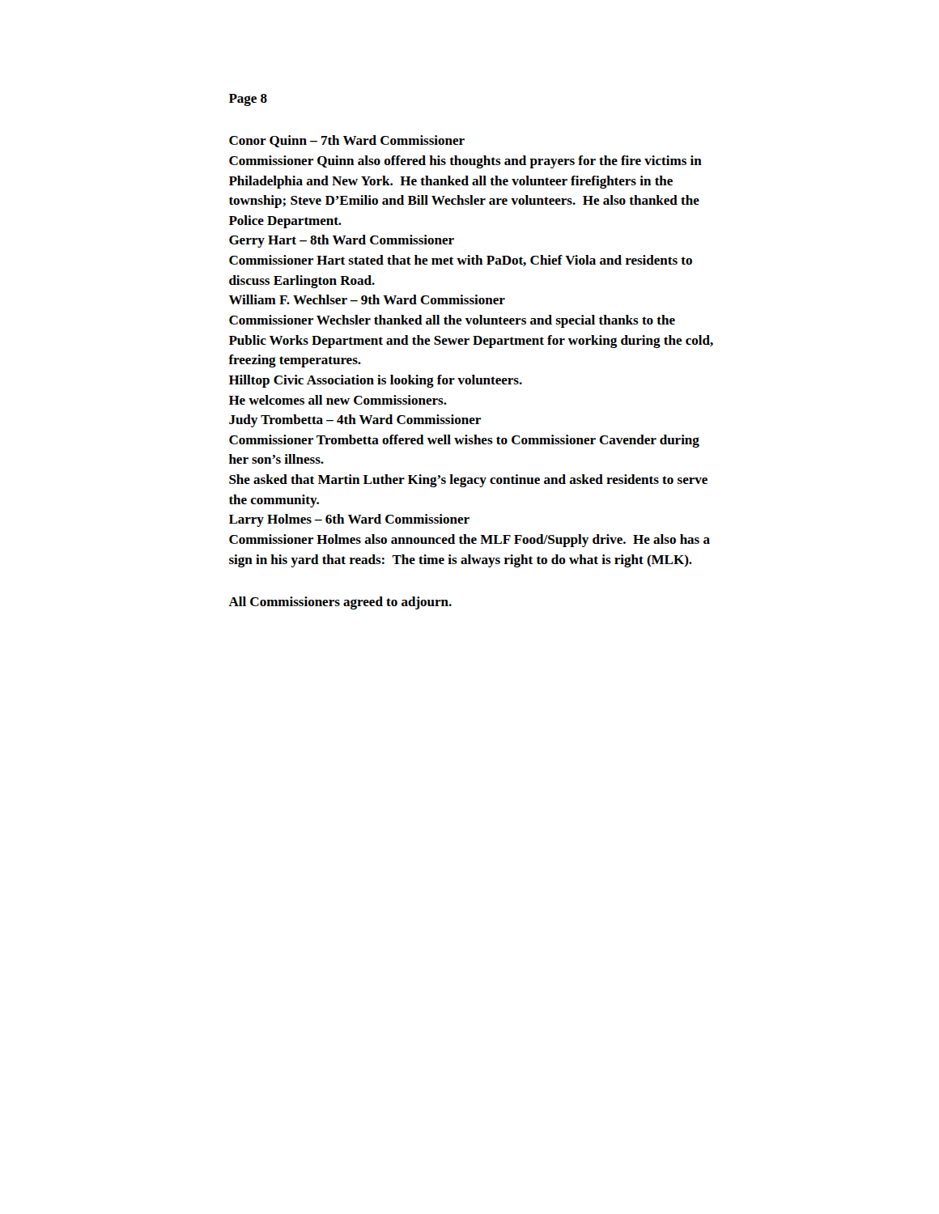Page 8
Conor Quinn – 7th Ward Commissioner
Commissioner Quinn also offered his thoughts and prayers for the fire victims in Philadelphia and New York. He thanked all the volunteer firefighters in the township; Steve D’Emilio and Bill Wechsler are volunteers. He also thanked the Police Department.
Gerry Hart – 8th Ward Commissioner
Commissioner Hart stated that he met with PaDot, Chief Viola and residents to discuss Earlington Road.
William F. Wechlser – 9th Ward Commissioner
Commissioner Wechsler thanked all the volunteers and special thanks to the Public Works Department and the Sewer Department for working during the cold, freezing temperatures.
Hilltop Civic Association is looking for volunteers.
He welcomes all new Commissioners.
Judy Trombetta – 4th Ward Commissioner
Commissioner Trombetta offered well wishes to Commissioner Cavender during her son’s illness.
She asked that Martin Luther King’s legacy continue and asked residents to serve the community.
Larry Holmes – 6th Ward Commissioner
Commissioner Holmes also announced the MLF Food/Supply drive. He also has a sign in his yard that reads: The time is always right to do what is right (MLK).
All Commissioners agreed to adjourn.